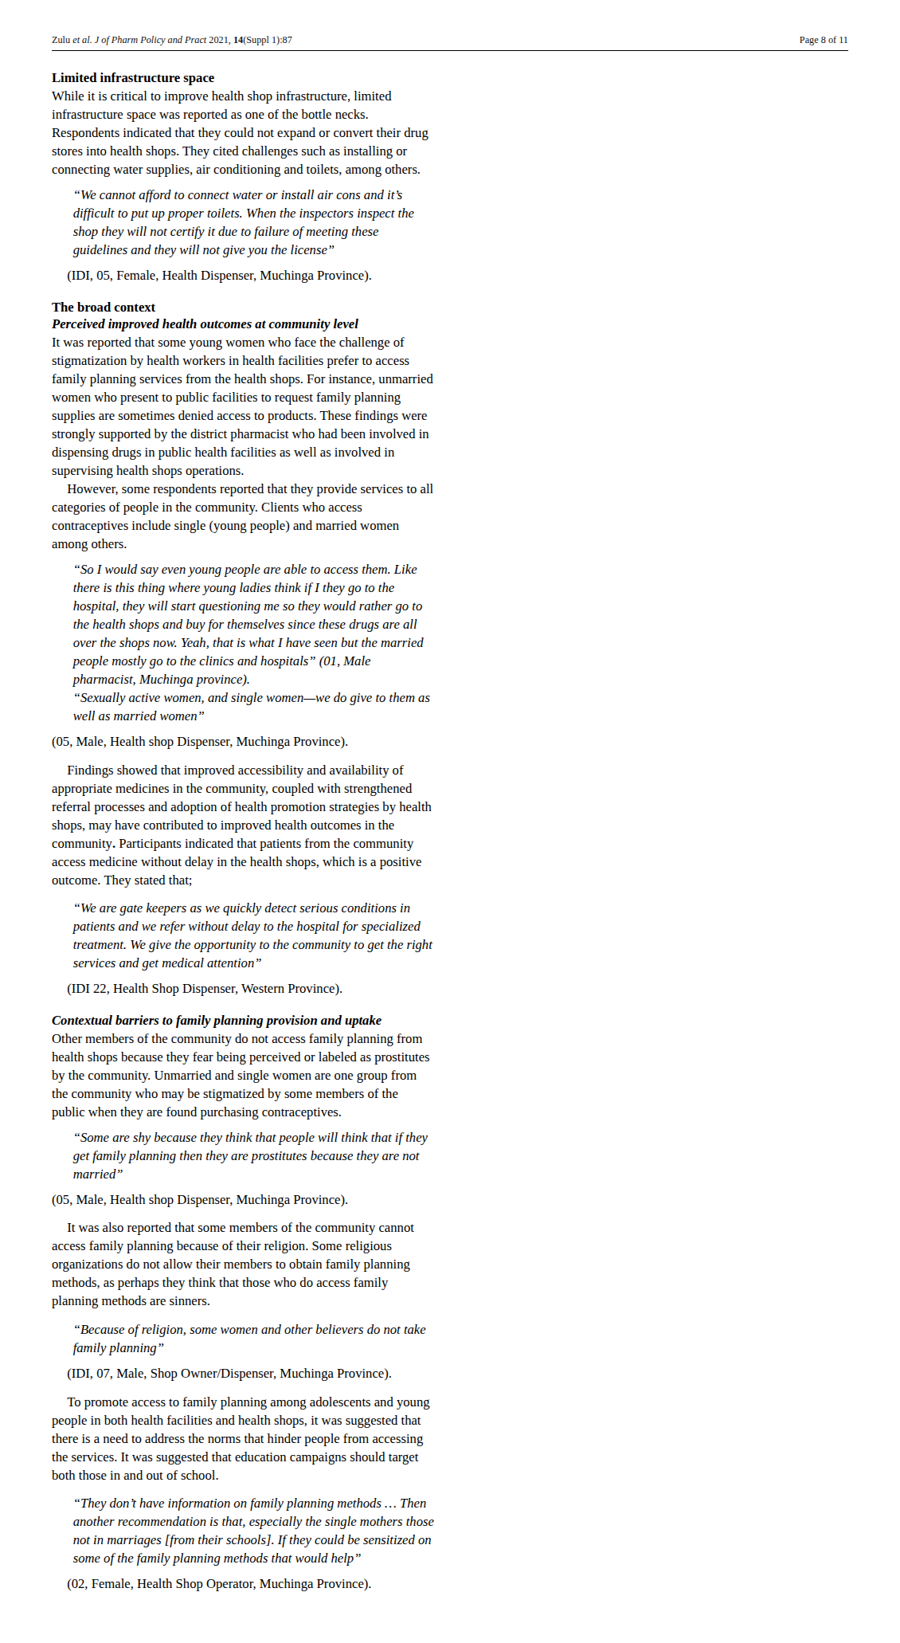Zulu et al. J of Pharm Policy and Pract 2021, 14(Suppl 1):87
Page 8 of 11
Limited infrastructure space
While it is critical to improve health shop infrastructure, limited infrastructure space was reported as one of the bottle necks. Respondents indicated that they could not expand or convert their drug stores into health shops. They cited challenges such as installing or connecting water supplies, air conditioning and toilets, among others.
“We cannot afford to connect water or install air cons and it’s difficult to put up proper toilets. When the inspectors inspect the shop they will not certify it due to failure of meeting these guidelines and they will not give you the license”
(IDI, 05, Female, Health Dispenser, Muchinga Province).
The broad context
Perceived improved health outcomes at community level
It was reported that some young women who face the challenge of stigmatization by health workers in health facilities prefer to access family planning services from the health shops. For instance, unmarried women who present to public facilities to request family planning supplies are sometimes denied access to products. These findings were strongly supported by the district pharmacist who had been involved in dispensing drugs in public health facilities as well as involved in supervising health shops operations.
However, some respondents reported that they provide services to all categories of people in the community. Clients who access contraceptives include single (young people) and married women among others.
“So I would say even young people are able to access them. Like there is this thing where young ladies think if I they go to the hospital, they will start questioning me so they would rather go to the health shops and buy for themselves since these drugs are all over the shops now. Yeah, that is what I have seen but the married people mostly go to the clinics and hospitals” (01, Male pharmacist, Muchinga province).
“Sexually active women, and single women—we do give to them as well as married women”
(05, Male, Health shop Dispenser, Muchinga Province).
Findings showed that improved accessibility and availability of appropriate medicines in the community, coupled with strengthened referral processes and adoption of health promotion strategies by health shops, may have contributed to improved health outcomes in the community. Participants indicated that patients from the community access medicine without delay in the health shops, which is a positive outcome. They stated that;
“We are gate keepers as we quickly detect serious conditions in patients and we refer without delay to the hospital for specialized treatment. We give the opportunity to the community to get the right services and get medical attention”
(IDI 22, Health Shop Dispenser, Western Province).
Contextual barriers to family planning provision and uptake
Other members of the community do not access family planning from health shops because they fear being perceived or labeled as prostitutes by the community. Unmarried and single women are one group from the community who may be stigmatized by some members of the public when they are found purchasing contraceptives.
“Some are shy because they think that people will think that if they get family planning then they are prostitutes because they are not married”
(05, Male, Health shop Dispenser, Muchinga Province).
It was also reported that some members of the community cannot access family planning because of their religion. Some religious organizations do not allow their members to obtain family planning methods, as perhaps they think that those who do access family planning methods are sinners.
“Because of religion, some women and other believers do not take family planning”
(IDI, 07, Male, Shop Owner/Dispenser, Muchinga Province).
To promote access to family planning among adolescents and young people in both health facilities and health shops, it was suggested that there is a need to address the norms that hinder people from accessing the services. It was suggested that education campaigns should target both those in and out of school.
“They don’t have information on family planning methods … Then another recommendation is that, especially the single mothers those not in marriages [from their schools]. If they could be sensitized on some of the family planning methods that would help”
(02, Female, Health Shop Operator, Muchinga Province).